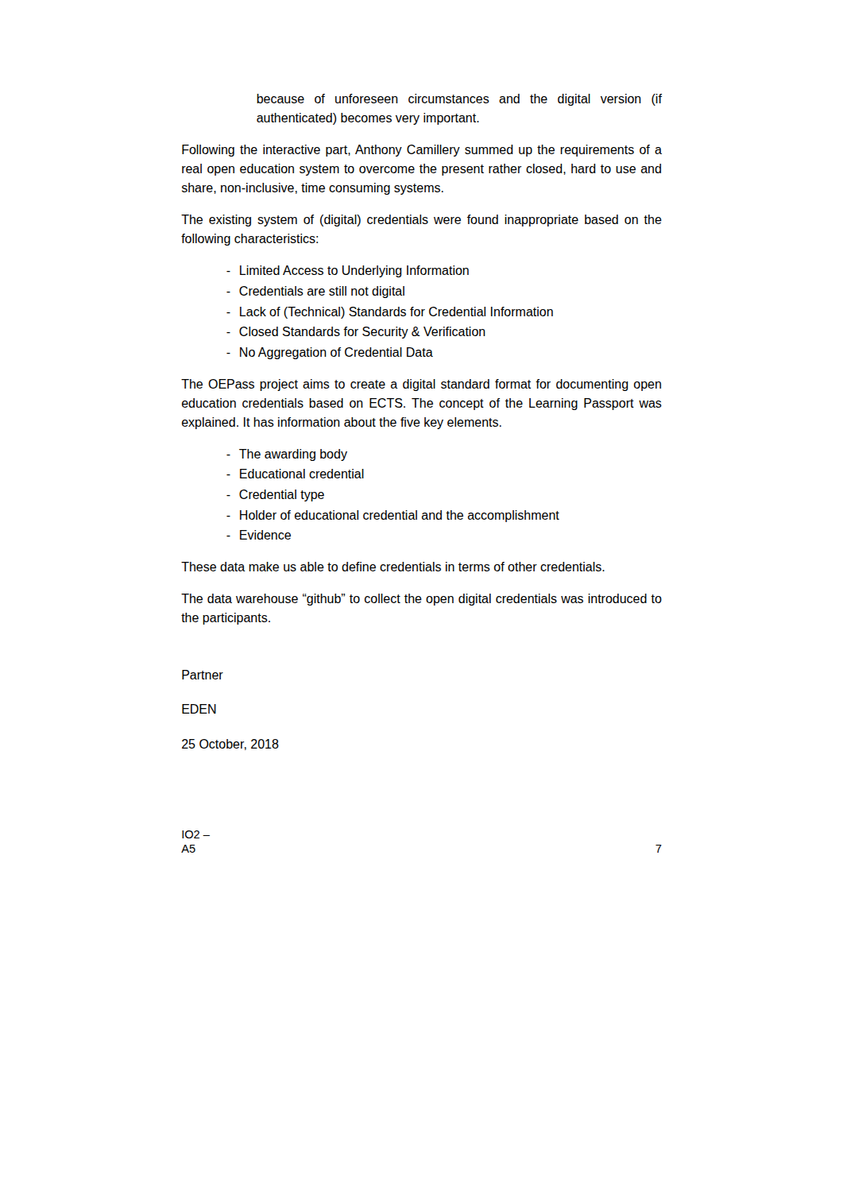because of unforeseen circumstances and the digital version (if authenticated) becomes very important.
Following the interactive part, Anthony Camillery summed up the requirements of a real open education system to overcome the present rather closed, hard to use and share, non-inclusive, time consuming systems.
The existing system of (digital) credentials were found inappropriate based on the following characteristics:
Limited Access to Underlying Information
Credentials are still not digital
Lack of (Technical) Standards for Credential Information
Closed Standards for Security & Verification
No Aggregation of Credential Data
The OEPass project aims to create a digital standard format for documenting open education credentials based on ECTS. The concept of the Learning Passport was explained. It has information about the five key elements.
The awarding body
Educational credential
Credential type
Holder of educational credential and the accomplishment
Evidence
These data make us able to define credentials in terms of other credentials.
The data warehouse “github” to collect the open digital credentials was introduced to the participants.
Partner
EDEN
25 October, 2018
IO2 –
A5
7